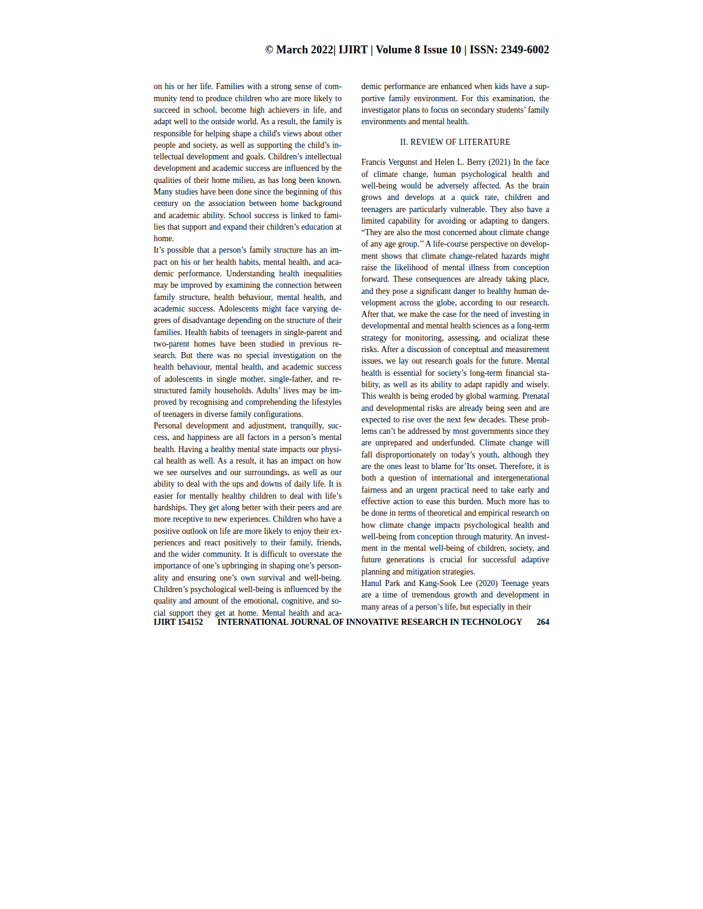© March 2022| IJIRT | Volume 8 Issue 10 | ISSN: 2349-6002
on his or her life. Families with a strong sense of community tend to produce children who are more likely to succeed in school, become high achievers in life, and adapt well to the outside world. As a result, the family is responsible for helping shape a child's views about other people and society, as well as supporting the child’s intellectual development and goals. Children’s intellectual development and academic success are influenced by the qualities of their home milieu, as has long been known. Many studies have been done since the beginning of this century on the association between home background and academic ability. School success is linked to families that support and expand their children’s education at home.
It’s possible that a person’s family structure has an impact on his or her health habits, mental health, and academic performance. Understanding health inequalities may be improved by examining the connection between family structure, health behaviour, mental health, and academic success. Adolescents might face varying degrees of disadvantage depending on the structure of their families. Health habits of teenagers in single-parent and two-parent homes have been studied in previous research. But there was no special investigation on the health behaviour, mental health, and academic success of adolescents in single mother, single-father, and restructured family households. Adults’ lives may be improved by recognising and comprehending the lifestyles of teenagers in diverse family configurations.
Personal development and adjustment, tranquilly, success, and happiness are all factors in a person’s mental health. Having a healthy mental state impacts our physical health as well. As a result, it has an impact on how we see ourselves and our surroundings, as well as our ability to deal with the ups and downs of daily life. It is easier for mentally healthy children to deal with life’s hardships. They get along better with their peers and are more receptive to new experiences. Children who have a positive outlook on life are more likely to enjoy their experiences and react positively to their family, friends, and the wider community. It is difficult to overstate the importance of one’s upbringing in shaping one’s personality and ensuring one’s own survival and well-being. Children’s psychological well-being is influenced by the quality and amount of the emotional, cognitive, and social support they get at home. Mental health and academic performance are enhanced when kids have a supportive family environment. For this examination, the investigator plans to focus on secondary students’ family environments and mental health.
II. REVIEW OF LITERATURE
Francis Vergunst and Helen L. Berry (2021) In the face of climate change, human psychological health and well-being would be adversely affected. As the brain grows and develops at a quick rate, children and teenagers are particularly vulnerable. They also have a limited capability for avoiding or adapting to dangers. “They are also the most concerned about climate change of any age group.’’ A life-course perspective on development shows that climate change-related hazards might raise the likelihood of mental illness from conception forward. These consequences are already taking place, and they pose a significant danger to healthy human development across the globe, according to our research. After that, we make the case for the need of investing in developmental and mental health sciences as a long-term strategy for monitoring, assessing, and ocializat these risks. After a discussion of conceptual and measurement issues, we lay out research goals for the future. Mental health is essential for society’s long-term financial stability, as well as its ability to adapt rapidly and wisely. This wealth is being eroded by global warming. Prenatal and developmental risks are already being seen and are expected to rise over the next few decades. These problems can’t be addressed by most governments since they are unprepared and underfunded. Climate change will fall disproportionately on today’s youth, although they are the ones least to blame for’Its onset. Therefore, it is both a question of international and intergenerational fairness and an urgent practical need to take early and effective action to ease this burden. Much more has to be done in terms of theoretical and empirical research on how climate change impacts psychological health and well-being from conception through maturity. An investment in the mental well-being of children, society, and future generations is crucial for successful adaptive planning and mitigation strategies.
Hanul Park and Kang-Sook Lee (2020) Teenage years are a time of tremendous growth and development in many areas of a person’s life, but especially in their
IJIRT 154152 INTERNATIONAL JOURNAL OF INNOVATIVE RESEARCH IN TECHNOLOGY 264